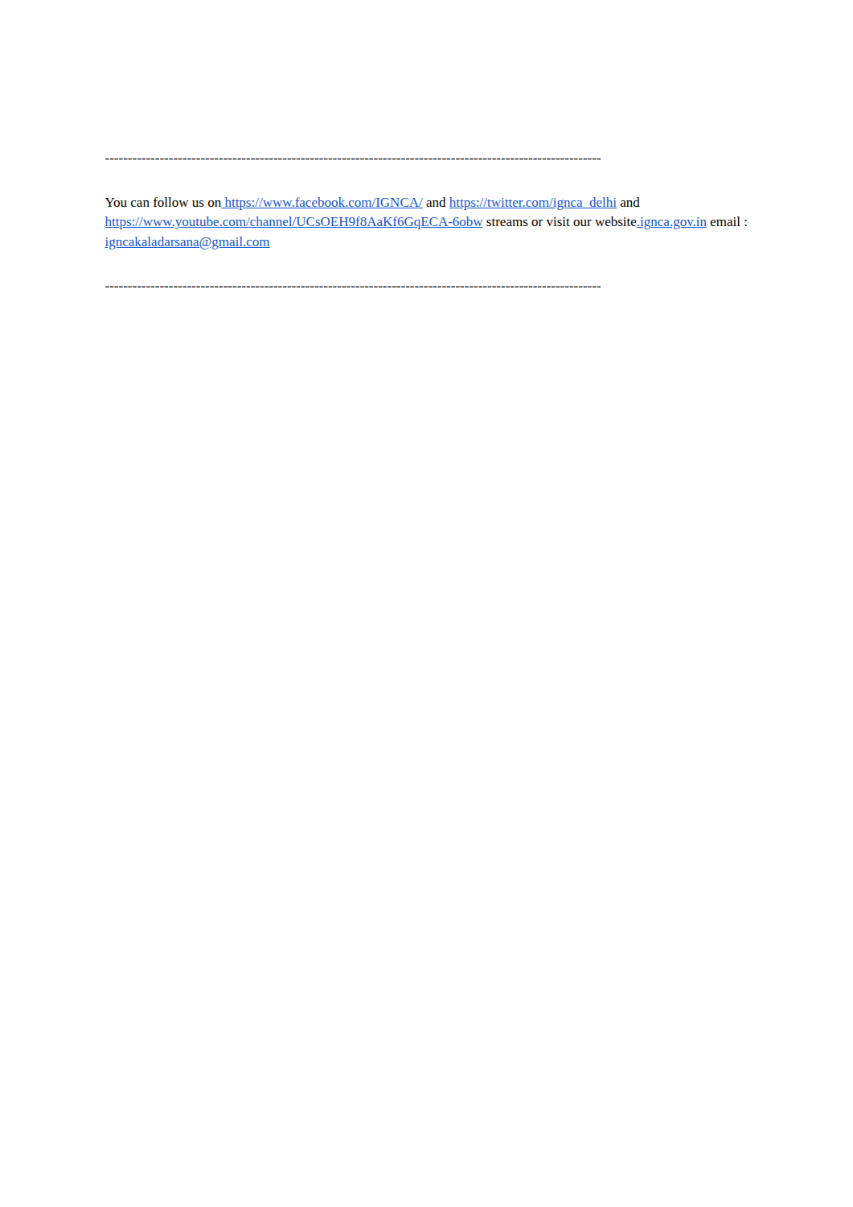-------------------------------------------------------------------------------------------------------------
You can follow us on https://www.facebook.com/IGNCA/ and https://twitter.com/ignca_delhi and https://www.youtube.com/channel/UCsOEH9f8AaKf6GqECA-6obw streams or visit our website.ignca.gov.in email : igncakaladarsana@gmail.com
-------------------------------------------------------------------------------------------------------------